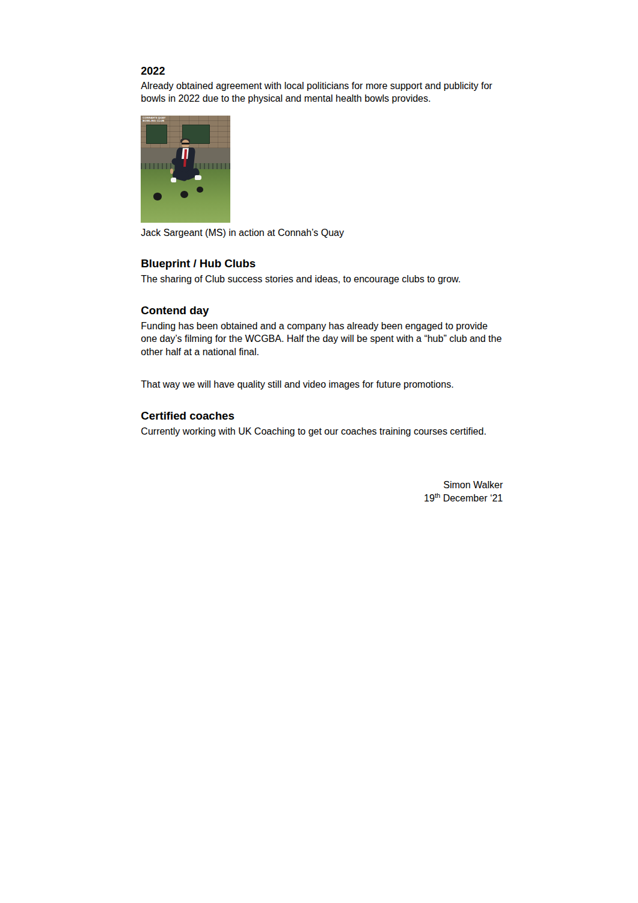2022
Already obtained agreement with local politicians for more support and publicity for bowls in 2022 due to the physical and mental health bowls provides.
CONNAH'S QUAY
BOWLING CLUB
Jack Sargeant (MS) in action at Connah’s Quay
Blueprint / Hub Clubs
The sharing of Club success stories and ideas, to encourage clubs to grow.
Contend day
Funding has been obtained and a company has already been engaged to provide one day’s filming for the WCGBA. Half the day will be spent with a “hub” club and the other half at a national final.
That way we will have quality still and video images for future promotions.
Certified coaches
Currently working with UK Coaching to get our coaches training courses certified.
Simon Walker
19th December ‘21